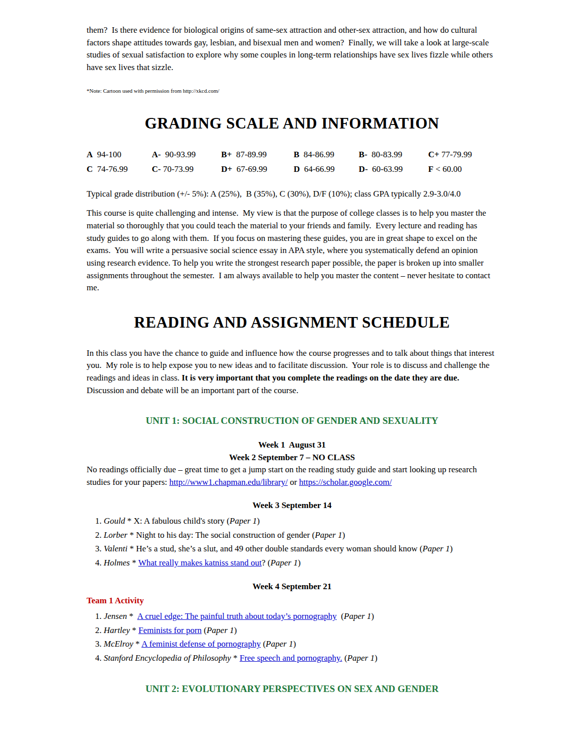them? Is there evidence for biological origins of same-sex attraction and other-sex attraction, and how do cultural factors shape attitudes towards gay, lesbian, and bisexual men and women? Finally, we will take a look at large-scale studies of sexual satisfaction to explore why some couples in long-term relationships have sex lives fizzle while others have sex lives that sizzle.
*Note: Cartoon used with permission from http://xkcd.com/
GRADING SCALE AND INFORMATION
| A 94-100 | A- 90-93.99 | B+ 87-89.99 | B 84-86.99 | B- 80-83.99 | C+ 77-79.99 |
| C 74-76.99 | C- 70-73.99 | D+ 67-69.99 | D 64-66.99 | D- 60-63.99 | F < 60.00 |
Typical grade distribution (+/- 5%): A (25%), B (35%), C (30%), D/F (10%); class GPA typically 2.9-3.0/4.0
This course is quite challenging and intense. My view is that the purpose of college classes is to help you master the material so thoroughly that you could teach the material to your friends and family. Every lecture and reading has study guides to go along with them. If you focus on mastering these guides, you are in great shape to excel on the exams. You will write a persuasive social science essay in APA style, where you systematically defend an opinion using research evidence. To help you write the strongest research paper possible, the paper is broken up into smaller assignments throughout the semester. I am always available to help you master the content – never hesitate to contact me.
READING AND ASSIGNMENT SCHEDULE
In this class you have the chance to guide and influence how the course progresses and to talk about things that interest you. My role is to help expose you to new ideas and to facilitate discussion. Your role is to discuss and challenge the readings and ideas in class. It is very important that you complete the readings on the date they are due. Discussion and debate will be an important part of the course.
UNIT 1: SOCIAL CONSTRUCTION OF GENDER AND SEXUALITY
Week 1 August 31 Week 2 September 7 – NO CLASS
No readings officially due – great time to get a jump start on the reading study guide and start looking up research studies for your papers: http://www1.chapman.edu/library/ or https://scholar.google.com/
Week 3 September 14
Gould * X: A fabulous child's story (Paper 1)
Lorber * Night to his day: The social construction of gender (Paper 1)
Valenti * He’s a stud, she’s a slut, and 49 other double standards every woman should know (Paper 1)
Holmes * What really makes katniss stand out? (Paper 1)
Week 4 September 21
Team 1 Activity
Jensen * A cruel edge: The painful truth about today’s pornography (Paper 1)
Hartley * Feminists for porn (Paper 1)
McElroy * A feminist defense of pornography (Paper 1)
Stanford Encyclopedia of Philosophy * Free speech and pornography. (Paper 1)
UNIT 2: EVOLUTIONARY PERSPECTIVES ON SEX AND GENDER